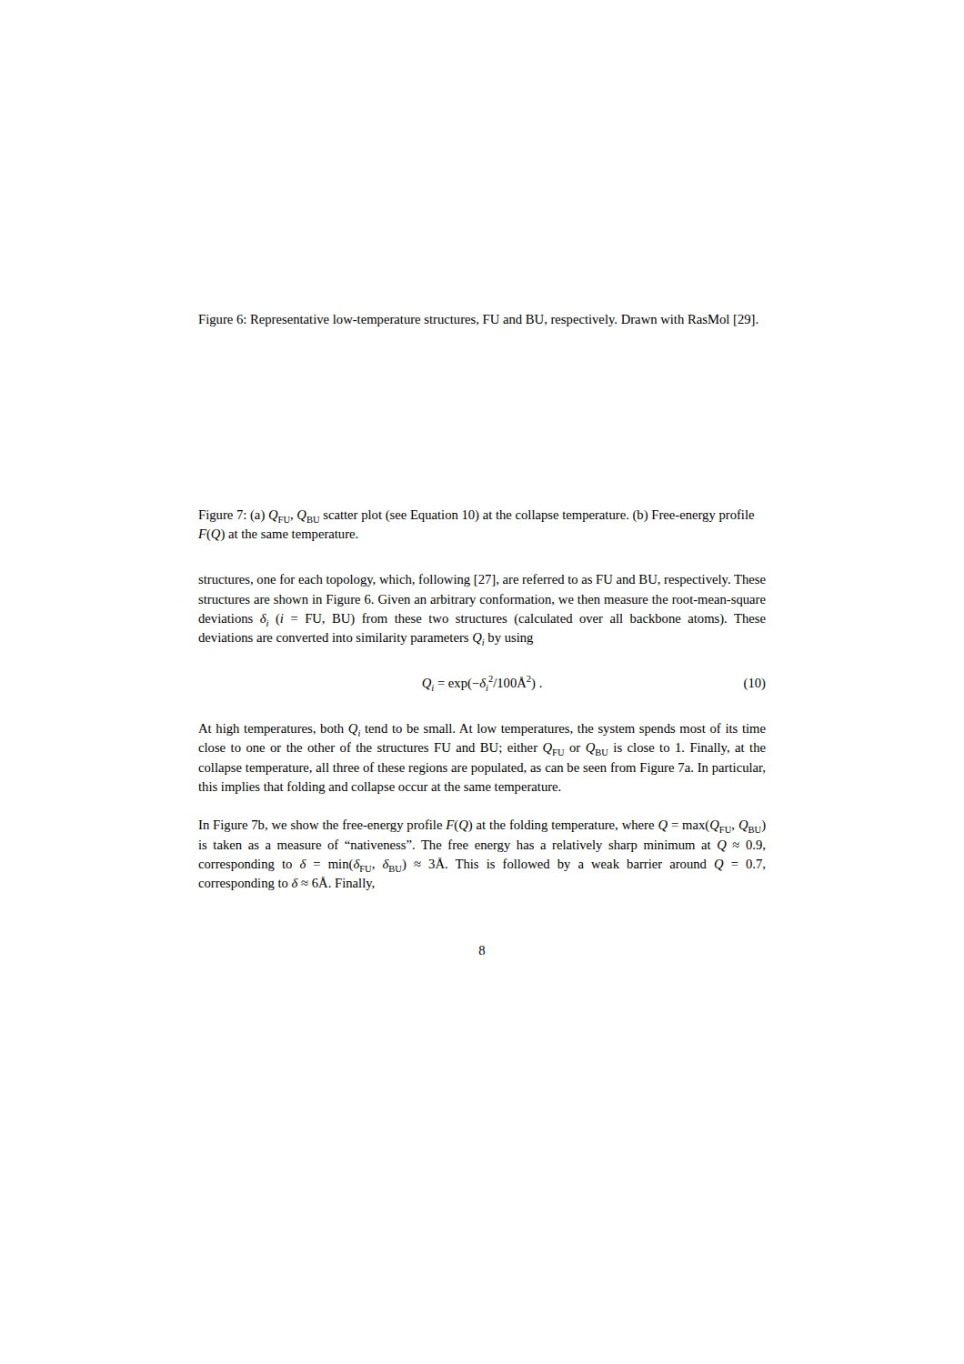Figure 6: Representative low-temperature structures, FU and BU, respectively. Drawn with RasMol [29].
Figure 7: (a) QFU, QBU scatter plot (see Equation 10) at the collapse temperature. (b) Free-energy profile F(Q) at the same temperature.
structures, one for each topology, which, following [27], are referred to as FU and BU, respectively. These structures are shown in Figure 6. Given an arbitrary conformation, we then measure the root-mean-square deviations δi (i = FU, BU) from these two structures (calculated over all backbone atoms). These deviations are converted into similarity parameters Qi by using
Qi = exp(−δi2/100Å2) . (10)
At high temperatures, both Qi tend to be small. At low temperatures, the system spends most of its time close to one or the other of the structures FU and BU; either QFU or QBU is close to 1. Finally, at the collapse temperature, all three of these regions are populated, as can be seen from Figure 7a. In particular, this implies that folding and collapse occur at the same temperature.
In Figure 7b, we show the free-energy profile F(Q) at the folding temperature, where Q = max(QFU, QBU) is taken as a measure of “nativeness”. The free energy has a relatively sharp minimum at Q ≈ 0.9, corresponding to δ = min(δFU, δBU) ≈ 3Å. This is followed by a weak barrier around Q = 0.7, corresponding to δ ≈ 6Å. Finally,
8